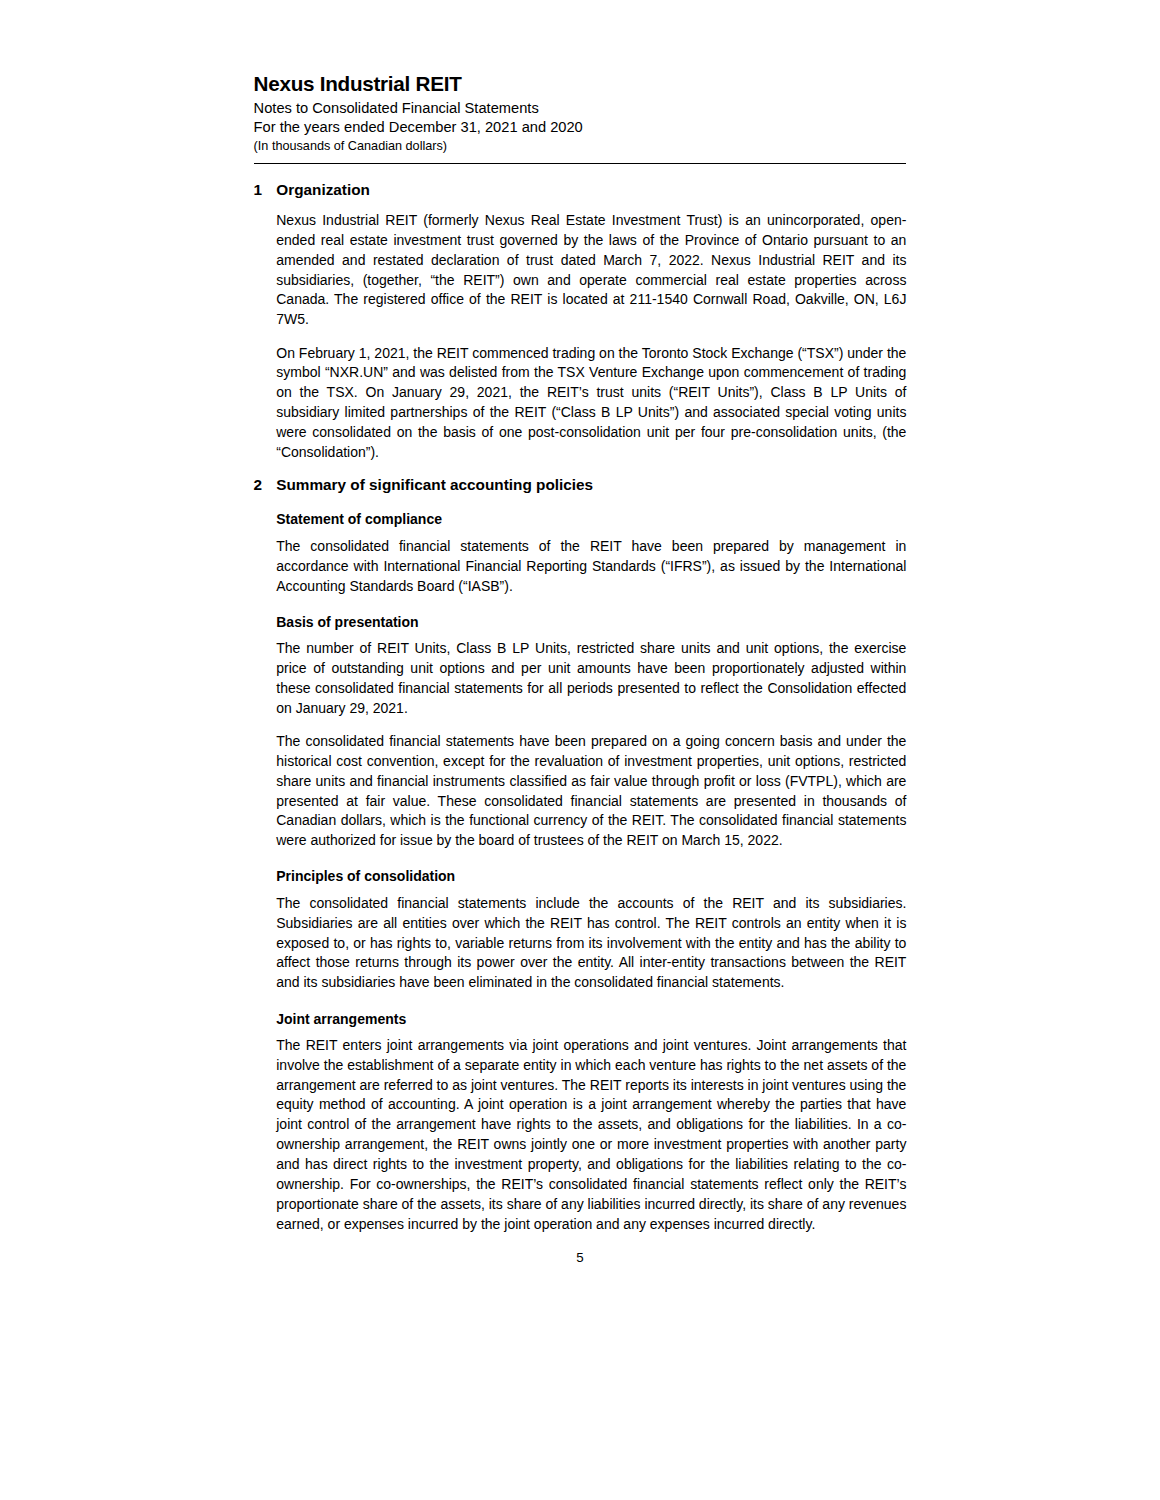Nexus Industrial REIT
Notes to Consolidated Financial Statements
For the years ended December 31, 2021 and 2020
(In thousands of Canadian dollars)
1 Organization
Nexus Industrial REIT (formerly Nexus Real Estate Investment Trust) is an unincorporated, open-ended real estate investment trust governed by the laws of the Province of Ontario pursuant to an amended and restated declaration of trust dated March 7, 2022. Nexus Industrial REIT and its subsidiaries, (together, “the REIT”) own and operate commercial real estate properties across Canada. The registered office of the REIT is located at 211-1540 Cornwall Road, Oakville, ON, L6J 7W5.
On February 1, 2021, the REIT commenced trading on the Toronto Stock Exchange (“TSX”) under the symbol “NXR.UN” and was delisted from the TSX Venture Exchange upon commencement of trading on the TSX. On January 29, 2021, the REIT’s trust units (“REIT Units”), Class B LP Units of subsidiary limited partnerships of the REIT (“Class B LP Units”) and associated special voting units were consolidated on the basis of one post-consolidation unit per four pre-consolidation units, (the “Consolidation”).
2 Summary of significant accounting policies
Statement of compliance
The consolidated financial statements of the REIT have been prepared by management in accordance with International Financial Reporting Standards (“IFRS”), as issued by the International Accounting Standards Board (“IASB”).
Basis of presentation
The number of REIT Units, Class B LP Units, restricted share units and unit options, the exercise price of outstanding unit options and per unit amounts have been proportionately adjusted within these consolidated financial statements for all periods presented to reflect the Consolidation effected on January 29, 2021.
The consolidated financial statements have been prepared on a going concern basis and under the historical cost convention, except for the revaluation of investment properties, unit options, restricted share units and financial instruments classified as fair value through profit or loss (FVTPL), which are presented at fair value. These consolidated financial statements are presented in thousands of Canadian dollars, which is the functional currency of the REIT. The consolidated financial statements were authorized for issue by the board of trustees of the REIT on March 15, 2022.
Principles of consolidation
The consolidated financial statements include the accounts of the REIT and its subsidiaries. Subsidiaries are all entities over which the REIT has control. The REIT controls an entity when it is exposed to, or has rights to, variable returns from its involvement with the entity and has the ability to affect those returns through its power over the entity. All inter-entity transactions between the REIT and its subsidiaries have been eliminated in the consolidated financial statements.
Joint arrangements
The REIT enters joint arrangements via joint operations and joint ventures. Joint arrangements that involve the establishment of a separate entity in which each venture has rights to the net assets of the arrangement are referred to as joint ventures. The REIT reports its interests in joint ventures using the equity method of accounting. A joint operation is a joint arrangement whereby the parties that have joint control of the arrangement have rights to the assets, and obligations for the liabilities. In a co-ownership arrangement, the REIT owns jointly one or more investment properties with another party and has direct rights to the investment property, and obligations for the liabilities relating to the co-ownership. For co-ownerships, the REIT’s consolidated financial statements reflect only the REIT’s proportionate share of the assets, its share of any liabilities incurred directly, its share of any revenues earned, or expenses incurred by the joint operation and any expenses incurred directly.
5